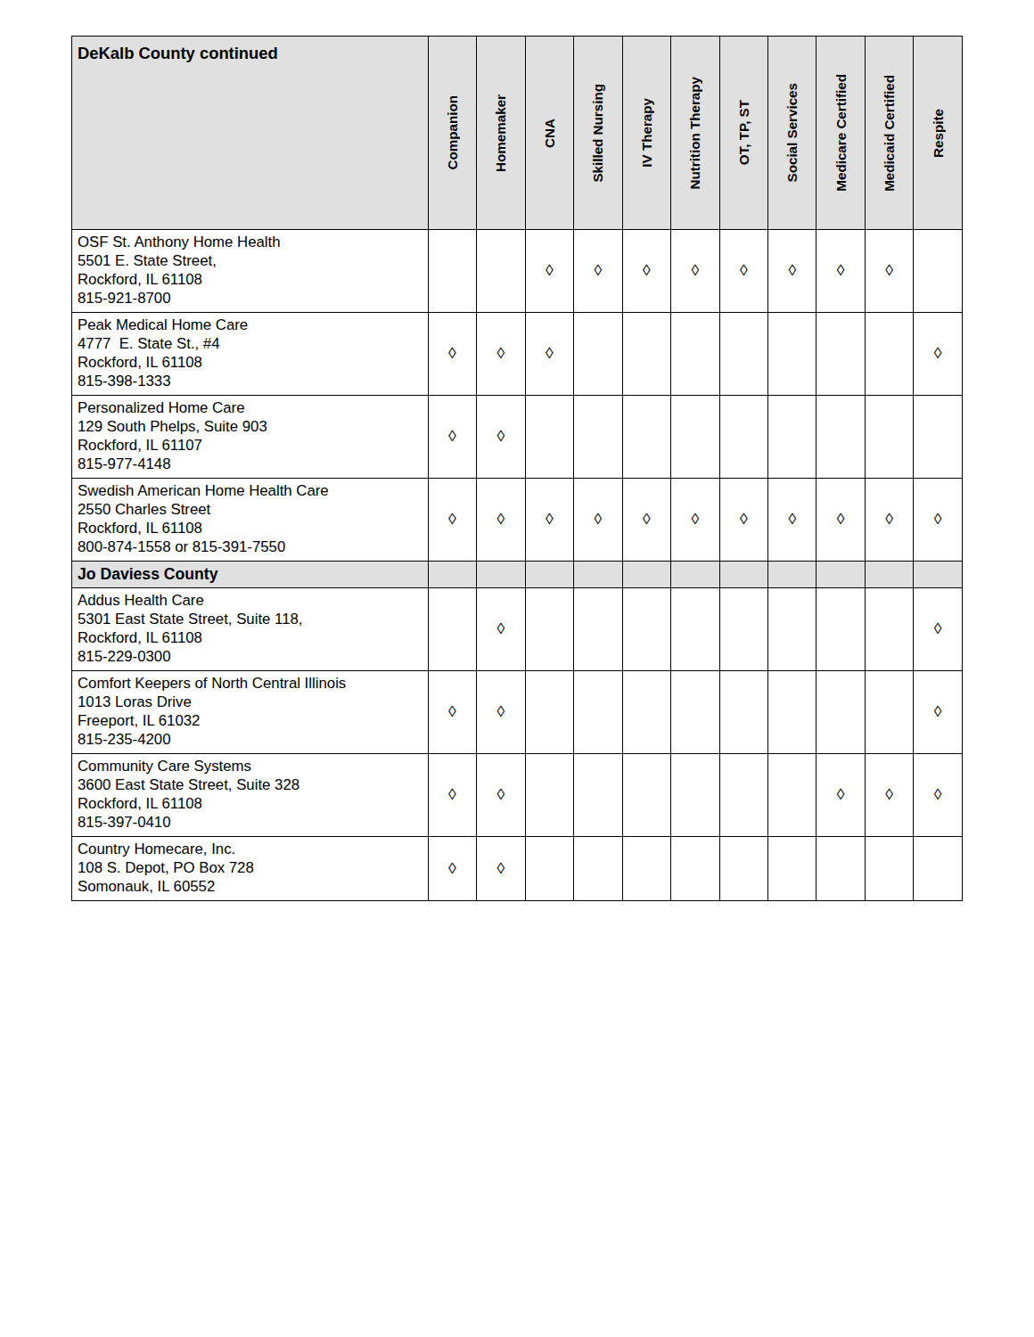| DeKalb County continued | Companion | Homemaker | CNA | Skilled Nursing | IV Therapy | Nutrition Therapy | OT, TP, ST | Social Services | Medicare Certified | Medicaid Certified | Respite |
| --- | --- | --- | --- | --- | --- | --- | --- | --- | --- | --- | --- |
| OSF St. Anthony Home Health 5501 E. State Street, Rockford, IL 61108 815-921-8700 | | | ◊ | ◊ | ◊ | ◊ | ◊ | ◊ | ◊ | ◊ | |
| Peak Medical Home Care 4777 E. State St., #4 Rockford, IL 61108 815-398-1333 | ◊ | ◊ | ◊ | | | | | | | | ◊ |
| Personalized Home Care 129 South Phelps, Suite 903 Rockford, IL 61107 815-977-4148 | ◊ | ◊ | | | | | | | | | |
| Swedish American Home Health Care 2550 Charles Street Rockford, IL 61108 800-874-1558 or 815-391-7550 | ◊ | ◊ | ◊ | ◊ | ◊ | ◊ | ◊ | ◊ | ◊ | ◊ | ◊ |
| Jo Daviess County | | | | | | | | | | | |
| Addus Health Care 5301 East State Street, Suite 118, Rockford, IL 61108 815-229-0300 | | ◊ | | | | | | | | | ◊ |
| Comfort Keepers of North Central Illinois 1013 Loras Drive Freeport, IL 61032 815-235-4200 | ◊ | ◊ | | | | | | | | | ◊ |
| Community Care Systems 3600 East State Street, Suite 328 Rockford, IL 61108 815-397-0410 | ◊ | ◊ | | | | | | | ◊ | ◊ | ◊ |
| Country Homecare, Inc. 108 S. Depot, PO Box 728 Somonauk, IL 60552 | ◊ | ◊ | | | | | | | | | |